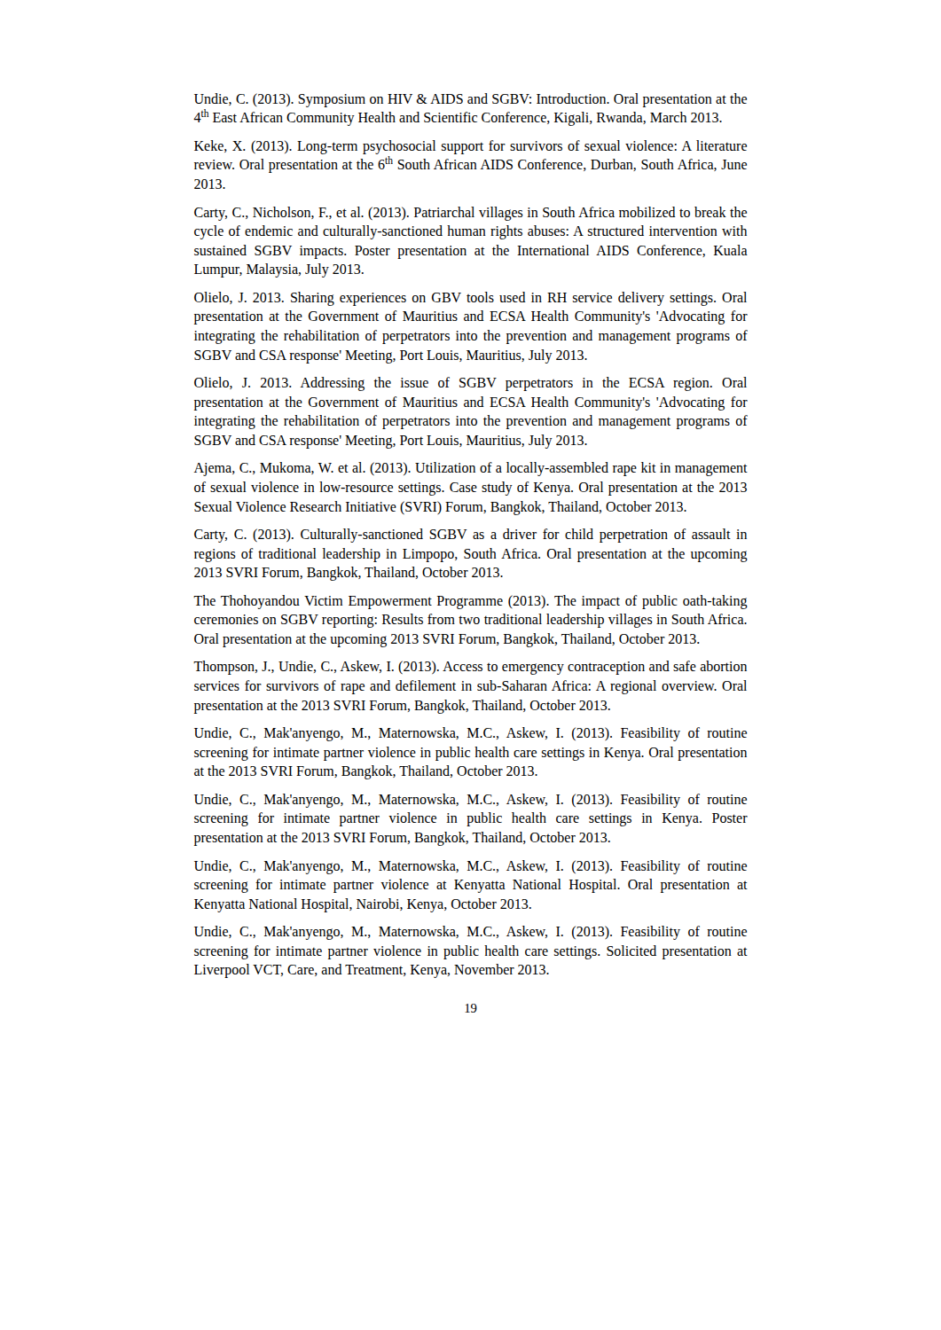Undie, C. (2013). Symposium on HIV & AIDS and SGBV: Introduction. Oral presentation at the 4th East African Community Health and Scientific Conference, Kigali, Rwanda, March 2013.
Keke, X. (2013). Long-term psychosocial support for survivors of sexual violence: A literature review. Oral presentation at the 6th South African AIDS Conference, Durban, South Africa, June 2013.
Carty, C., Nicholson, F., et al. (2013). Patriarchal villages in South Africa mobilized to break the cycle of endemic and culturally-sanctioned human rights abuses: A structured intervention with sustained SGBV impacts. Poster presentation at the International AIDS Conference, Kuala Lumpur, Malaysia, July 2013.
Olielo, J. 2013. Sharing experiences on GBV tools used in RH service delivery settings. Oral presentation at the Government of Mauritius and ECSA Health Community's 'Advocating for integrating the rehabilitation of perpetrators into the prevention and management programs of SGBV and CSA response' Meeting, Port Louis, Mauritius, July 2013.
Olielo, J. 2013. Addressing the issue of SGBV perpetrators in the ECSA region. Oral presentation at the Government of Mauritius and ECSA Health Community's 'Advocating for integrating the rehabilitation of perpetrators into the prevention and management programs of SGBV and CSA response' Meeting, Port Louis, Mauritius, July 2013.
Ajema, C., Mukoma, W. et al. (2013). Utilization of a locally-assembled rape kit in management of sexual violence in low-resource settings. Case study of Kenya. Oral presentation at the 2013 Sexual Violence Research Initiative (SVRI) Forum, Bangkok, Thailand, October 2013.
Carty, C. (2013). Culturally-sanctioned SGBV as a driver for child perpetration of assault in regions of traditional leadership in Limpopo, South Africa. Oral presentation at the upcoming 2013 SVRI Forum, Bangkok, Thailand, October 2013.
The Thohoyandou Victim Empowerment Programme (2013). The impact of public oath-taking ceremonies on SGBV reporting: Results from two traditional leadership villages in South Africa. Oral presentation at the upcoming 2013 SVRI Forum, Bangkok, Thailand, October 2013.
Thompson, J., Undie, C., Askew, I. (2013). Access to emergency contraception and safe abortion services for survivors of rape and defilement in sub-Saharan Africa: A regional overview. Oral presentation at the 2013 SVRI Forum, Bangkok, Thailand, October 2013.
Undie, C., Mak'anyengo, M., Maternowska, M.C., Askew, I. (2013). Feasibility of routine screening for intimate partner violence in public health care settings in Kenya. Oral presentation at the 2013 SVRI Forum, Bangkok, Thailand, October 2013.
Undie, C., Mak'anyengo, M., Maternowska, M.C., Askew, I. (2013). Feasibility of routine screening for intimate partner violence in public health care settings in Kenya. Poster presentation at the 2013 SVRI Forum, Bangkok, Thailand, October 2013.
Undie, C., Mak'anyengo, M., Maternowska, M.C., Askew, I. (2013). Feasibility of routine screening for intimate partner violence at Kenyatta National Hospital. Oral presentation at Kenyatta National Hospital, Nairobi, Kenya, October 2013.
Undie, C., Mak'anyengo, M., Maternowska, M.C., Askew, I. (2013). Feasibility of routine screening for intimate partner violence in public health care settings. Solicited presentation at Liverpool VCT, Care, and Treatment, Kenya, November 2013.
19